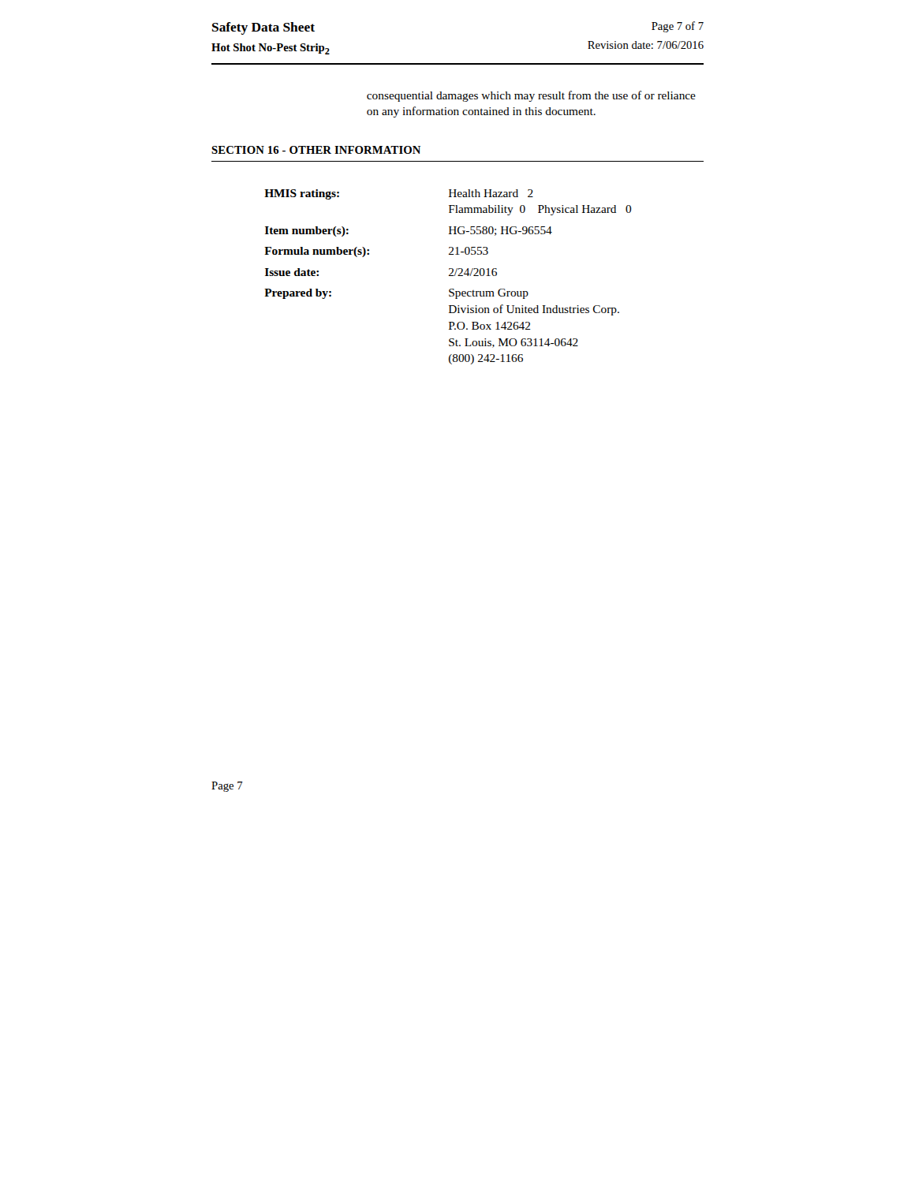Safety Data Sheet Hot Shot No-Pest Strip2
Page 7 of 7
Revision date: 7/06/2016
consequential damages which may result from the use of or reliance on any information contained in this document.
SECTION 16 - OTHER INFORMATION
| HMIS ratings: | Health Hazard 2 Flammability 0 Physical Hazard 0 |
| Item number(s): | HG-5580; HG-96554 |
| Formula number(s): | 21-0553 |
| Issue date: | 2/24/2016 |
| Prepared by: | Spectrum Group Division of United Industries Corp. P.O. Box 142642 St. Louis, MO 63114-0642 (800) 242-1166 |
Page 7